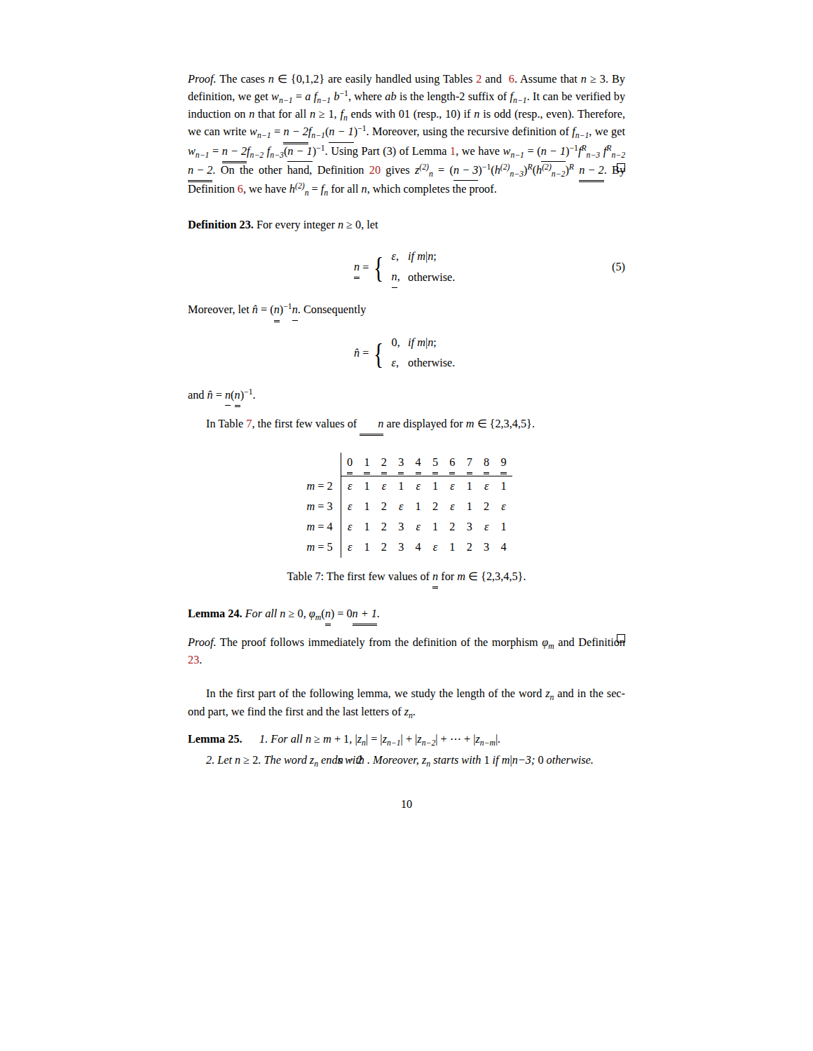Proof. The cases n ∈ {0,1,2} are easily handled using Tables 2 and 6. Assume that n ≥ 3. By definition, we get wn−1 = a fn−1 b−1, where ab is the length-2 suffix of fn−1. It can be verified by induction on n that for all n ≥ 1, fn ends with 01 (resp., 10) if n is odd (resp., even). Therefore, we can write wn−1 = n − 2 fn−1(n − 1)−1. Moreover, using the recursive definition of fn−1, we get wn−1 = n − 2 fn−2 fn−3(n − 1)−1. Using Part (3) of Lemma 1, we have wn−1 = (n − 1)−1fRn−3 fRn−2 n − 2. On the other hand, Definition 20 gives z(2)n = (n − 3)−1(h(2)n−3)R(h(2)n−2)R n − 2. By Definition 6, we have h(2)n = fn for all n, which completes the proof.
Definition 23. For every integer n ≥ 0, let
n={
| ε , | if m / n ; |
| n , | otherwise. |
(5)
Moreover, let n̂ = (n)−1n. Consequently
n̂ ={
| 0, | if m / n ; |
| ε , | otherwise. |
and n̂ = n(n)−1.
In Table 7, the first few values of n are displayed for m ∈ {2,3,4,5}.
| | 0 | 1 | 2 | 3 | 4 | 5 | 6 | 7 | 8 | 9 |
| m = 2 | ε | 1 | ε | 1 | ε | 1 | ε | 1 | ε | 1 |
| m = 3 | ε | 1 | 2 | ε | 1 | 2 | ε | 1 | 2 | ε |
| m = 4 | ε | 1 | 2 | 3 | ε | 1 | 2 | 3 | ε | 1 |
| m = 5 | ε | 1 | 2 | 3 | 4 | ε | 1 | 2 | 3 | 4 |
Table 7: The first few values of n for m ∈ {2,3,4,5}.
Lemma 24. For all n ≥ 0, φm(n) = 0n + 1.
Proof. The proof follows immediately from the definition of the morphism φm and Definition 23.
In the first part of the following lemma, we study the length of the word zn and in the second part, we find the first and the last letters of zn.
Lemma 25. 1. For all n ≥ m + 1, |zn| = |zn−1| + |zn−2| + ⋯ + |zn−m|.
2. Let n ≥ 2. The word zn ends with n − 2. Moreover, zn starts with 1 if m|n−3; 0 otherwise.
10